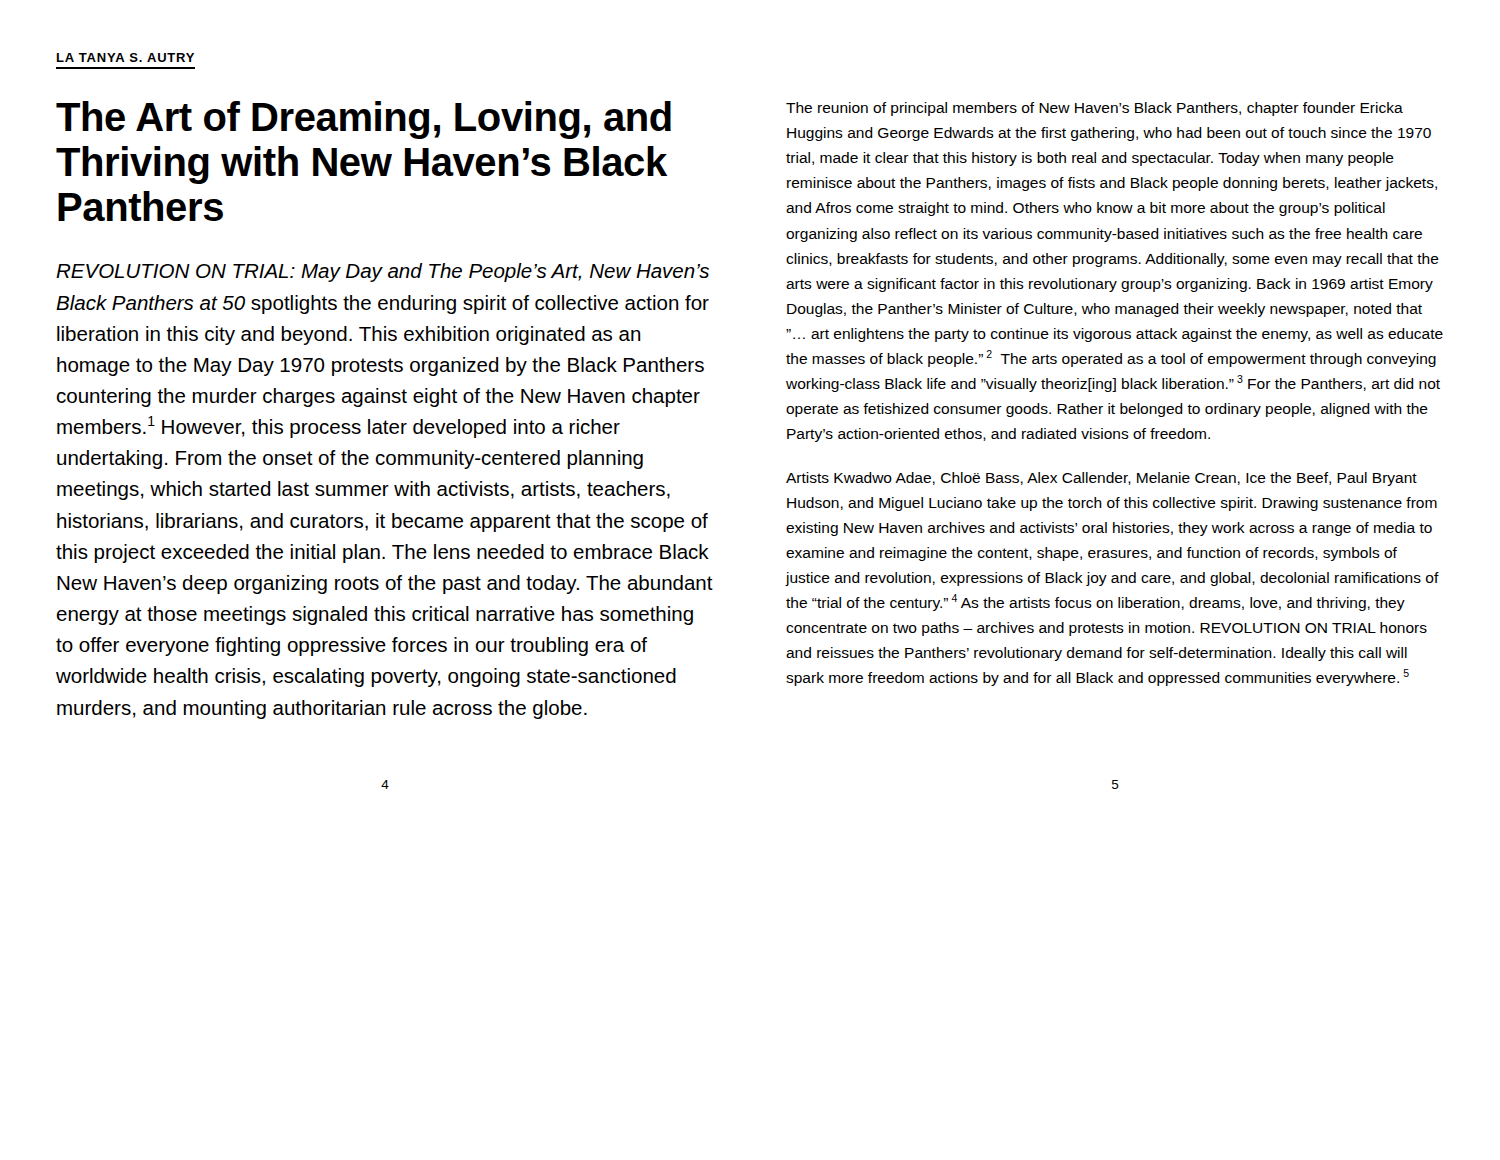LA TANYA S. AUTRY
The Art of Dreaming, Loving, and Thriving with New Haven’s Black Panthers
REVOLUTION ON TRIAL: May Day and The People’s Art, New Haven’s Black Panthers at 50 spotlights the enduring spirit of collective action for liberation in this city and beyond. This exhibition originated as an homage to the May Day 1970 protests organized by the Black Panthers countering the murder charges against eight of the New Haven chapter members.1 However, this process later developed into a richer undertaking. From the onset of the community-centered planning meetings, which started last summer with activists, artists, teachers, historians, librarians, and curators, it became apparent that the scope of this project exceeded the initial plan. The lens needed to embrace Black New Haven’s deep organizing roots of the past and today. The abundant energy at those meetings signaled this critical narrative has something to offer everyone fighting oppressive forces in our troubling era of worldwide health crisis, escalating poverty, ongoing state-sanctioned murders, and mounting authoritarian rule across the globe.
The reunion of principal members of New Haven’s Black Panthers, chapter founder Ericka Huggins and George Edwards at the first gathering, who had been out of touch since the 1970 trial, made it clear that this history is both real and spectacular. Today when many people reminisce about the Panthers, images of fists and Black people donning berets, leather jackets, and Afros come straight to mind. Others who know a bit more about the group’s political organizing also reflect on its various community-based initiatives such as the free health care clinics, breakfasts for students, and other programs. Additionally, some even may recall that the arts were a significant factor in this revolutionary group’s organizing. Back in 1969 artist Emory Douglas, the Panther’s Minister of Culture, who managed their weekly newspaper, noted that ”… art enlightens the party to continue its vigorous attack against the enemy, as well as educate the masses of black people.” 2 The arts operated as a tool of empowerment through conveying working-class Black life and ”visually theoriz[ing] black liberation.” 3 For the Panthers, art did not operate as fetishized consumer goods. Rather it belonged to ordinary people, aligned with the Party’s action-oriented ethos, and radiated visions of freedom.
Artists Kwadwo Adae, Chloë Bass, Alex Callender, Melanie Crean, Ice the Beef, Paul Bryant Hudson, and Miguel Luciano take up the torch of this collective spirit. Drawing sustenance from existing New Haven archives and activists’ oral histories, they work across a range of media to examine and reimagine the content, shape, erasures, and function of records, symbols of justice and revolution, expressions of Black joy and care, and global, decolonial ramifications of the “trial of the century.” 4 As the artists focus on liberation, dreams, love, and thriving, they concentrate on two paths – archives and protests in motion. REVOLUTION ON TRIAL honors and reissues the Panthers’ revolutionary demand for self-determination. Ideally this call will spark more freedom actions by and for all Black and oppressed communities everywhere. 5
4
5